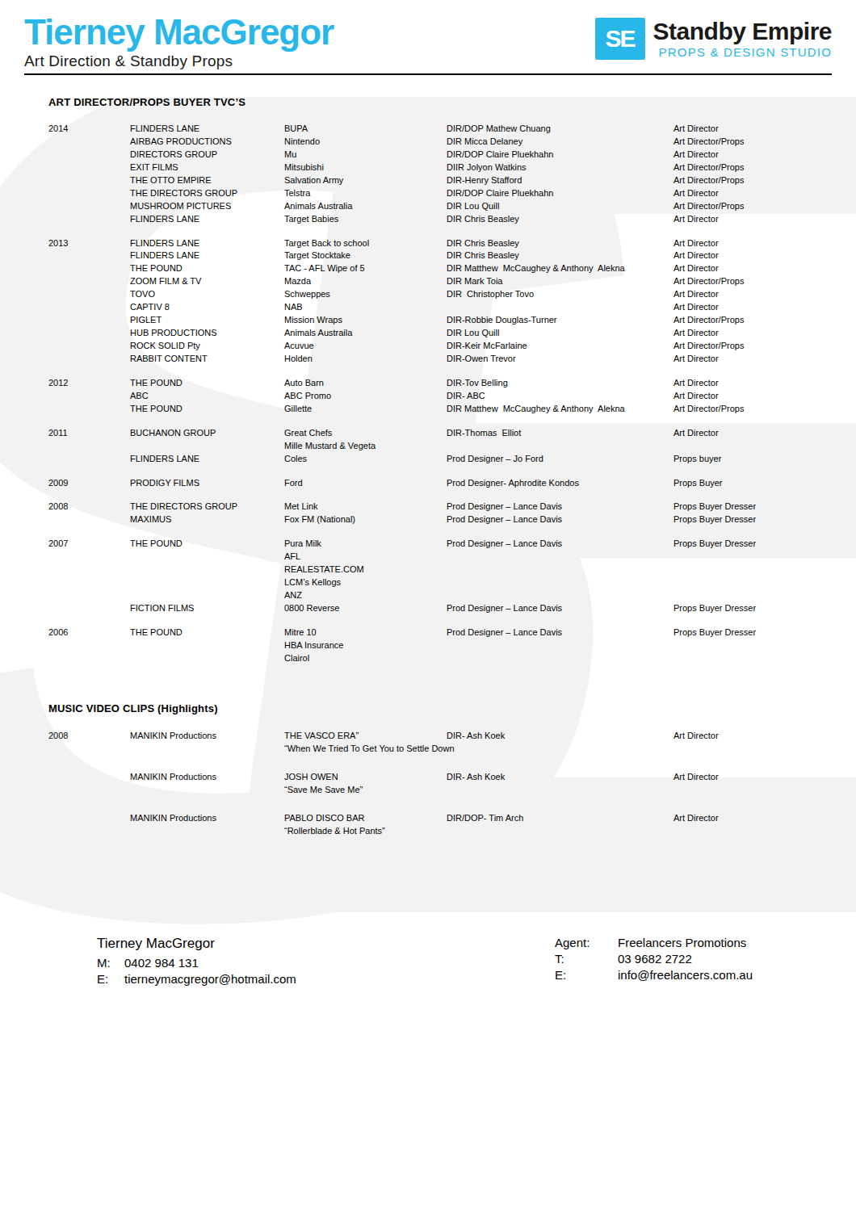S E
Tierney MacGregor
Art Direction & Standby Props
SE
Standby Empire
PROPS & DESIGN STUDIO
ART DIRECTOR/PROPS BUYER TVC’S
| 2014 | FLINDERS LANE | BUPA | DIR/DOP Mathew Chuang | Art Director |
| | AIRBAG PRODUCTIONS | Nintendo | DIR Micca Delaney | Art Director/Props |
| | DIRECTORS GROUP | Mu | DIR/DOP Claire Pluekhahn | Art Director |
| | EXIT FILMS | Mitsubishi | DIIR Jolyon Watkins | Art Director/Props |
| | THE OTTO EMPIRE | Salvation Army | DIR-Henry Stafford | Art Director/Props |
| | THE DIRECTORS GROUP | Telstra | DIR/DOP Claire Pluekhahn | Art Director |
| | MUSHROOM PICTURES | Animals Australia | DIR Lou Quill | Art Director/Props |
| | FLINDERS LANE | Target Babies | DIR Chris Beasley | Art Director |
| 2013 | FLINDERS LANE | Target Back to school | DIR Chris Beasley | Art Director |
| | FLINDERS LANE | Target Stocktake | DIR Chris Beasley | Art Director |
| | THE POUND | TAC - AFL Wipe of 5 | DIR Matthew McCaughey & Anthony Alekna | Art Director |
| | ZOOM FILM & TV | Mazda | DIR Mark Toia | Art Director/Props |
| | TOVO | Schweppes | DIR Christopher Tovo | Art Director |
| | CAPTIV 8 | NAB | | Art Director |
| | PIGLET | Mission Wraps | DIR-Robbie Douglas-Turner | Art Director/Props |
| | HUB PRODUCTIONS | Animals Austraila | DIR Lou Quill | Art Director |
| | ROCK SOLID Pty | Acuvue | DIR-Keir McFarlaine | Art Director/Props |
| | RABBIT CONTENT | Holden | DIR-Owen Trevor | Art Director |
| 2012 | THE POUND | Auto Barn | DIR-Tov Belling | Art Director |
| | ABC | ABC Promo | DIR- ABC | Art Director |
| | THE POUND | Gillette | DIR Matthew McCaughey & Anthony Alekna | Art Director/Props |
| 2011 | BUCHANON GROUP | Great Chefs | DIR-Thomas Elliot | Art Director |
| | | Mille Mustard & Vegeta | | |
| | FLINDERS LANE | Coles | Prod Designer – Jo Ford | Props buyer |
| 2009 | PRODIGY FILMS | Ford | Prod Designer- Aphrodite Kondos | Props Buyer |
| 2008 | THE DIRECTORS GROUP | Met Link | Prod Designer – Lance Davis | Props Buyer Dresser |
| | MAXIMUS | Fox FM (National) | Prod Designer – Lance Davis | Props Buyer Dresser |
| 2007 | THE POUND | Pura Milk | Prod Designer – Lance Davis | Props Buyer Dresser |
| | | AFL | | |
| | | REALESTATE.COM | | |
| | | LCM’s Kellogs | | |
| | | ANZ | | |
| | FICTION FILMS | 0800 Reverse | Prod Designer – Lance Davis | Props Buyer Dresser |
| 2006 | THE POUND | Mitre 10 | Prod Designer – Lance Davis | Props Buyer Dresser |
| | | HBA Insurance | | |
| | | Clairol | | |
MUSIC VIDEO CLIPS (Highlights)
| 2008 | MANIKIN Productions | THE VASCO ERA” | DIR- Ash Koek | Art Director |
| | | “When We Tried To Get You to Settle Down | |
| | MANIKIN Productions | JOSH OWEN | DIR- Ash Koek | Art Director |
| | | “Save Me Save Me” | | |
| | MANIKIN Productions | PABLO DISCO BAR | DIR/DOP- Tim Arch | Art Director |
| | | “Rollerblade & Hot Pants” | | |
Tierney MacGregor
| M: | 0402 984 131 |
| E: | tierneymacgregor@hotmail.com |
| Agent: | Freelancers Promotions |
| T: | 03 9682 2722 |
| E: | info@freelancers.com.au |